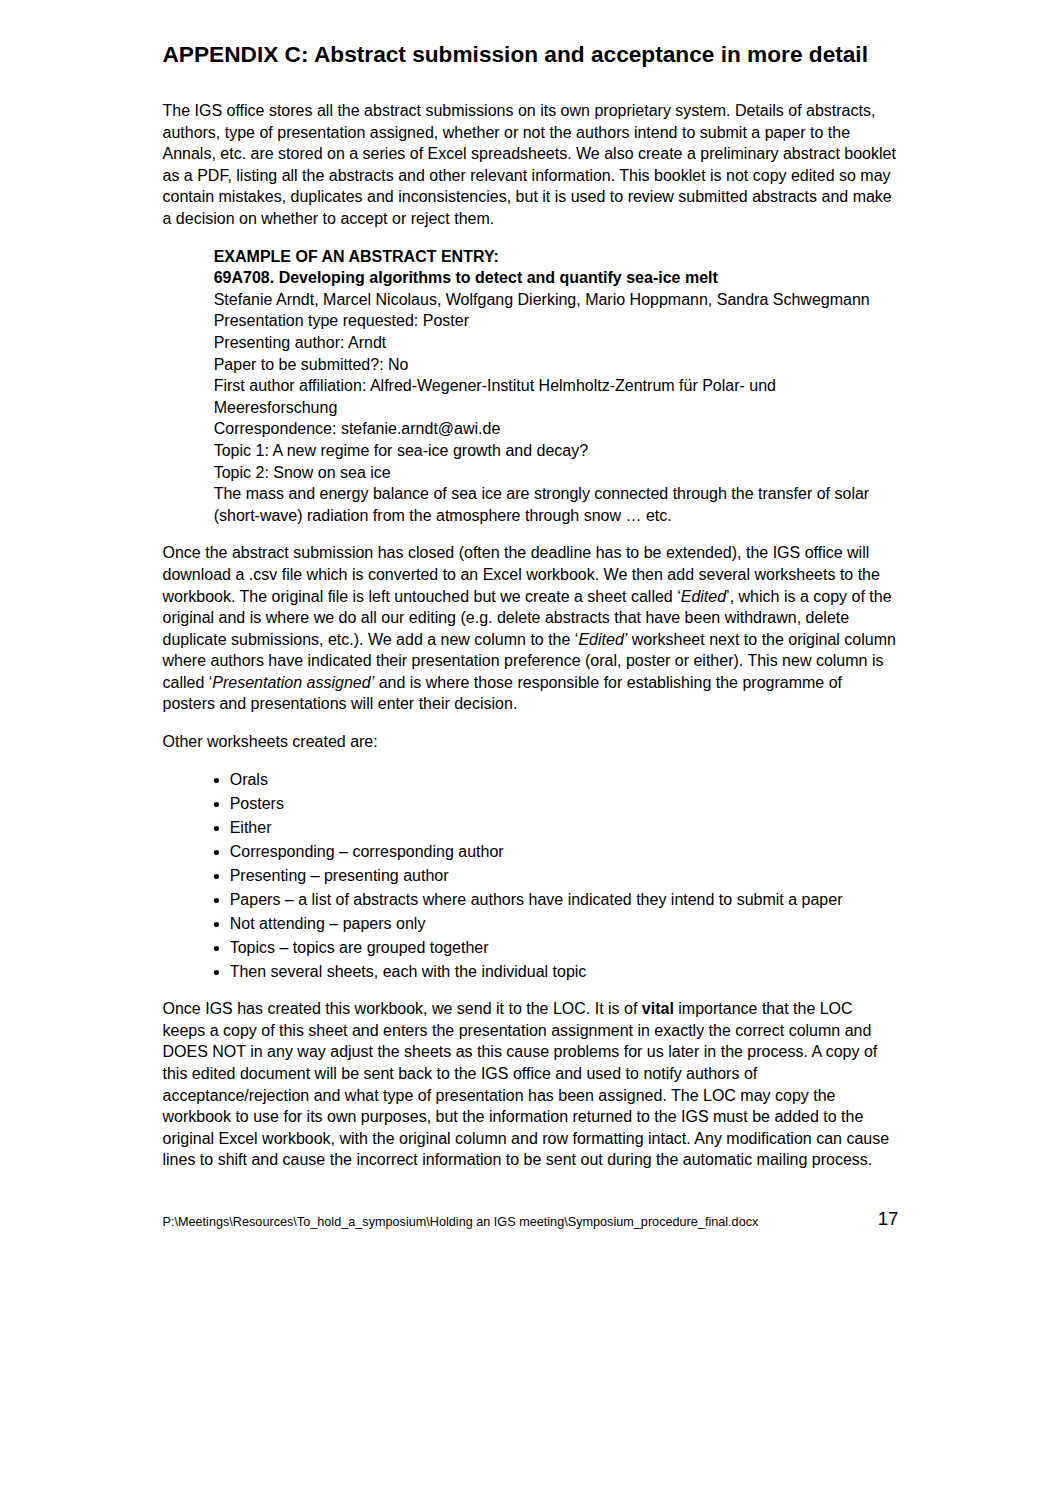APPENDIX C: Abstract submission and acceptance in more detail
The IGS office stores all the abstract submissions on its own proprietary system. Details of abstracts, authors, type of presentation assigned, whether or not the authors intend to submit a paper to the Annals, etc. are stored on a series of Excel spreadsheets. We also create a preliminary abstract booklet as a PDF, listing all the abstracts and other relevant information. This booklet is not copy edited so may contain mistakes, duplicates and inconsistencies, but it is used to review submitted abstracts and make a decision on whether to accept or reject them.
EXAMPLE OF AN ABSTRACT ENTRY:
69A708. Developing algorithms to detect and quantify sea-ice melt
Stefanie Arndt, Marcel Nicolaus, Wolfgang Dierking, Mario Hoppmann, Sandra Schwegmann
Presentation type requested: Poster
Presenting author: Arndt
Paper to be submitted?: No
First author affiliation: Alfred-Wegener-Institut Helmholtz-Zentrum für Polar- und Meeresforschung
Correspondence: stefanie.arndt@awi.de
Topic 1: A new regime for sea-ice growth and decay?
Topic 2: Snow on sea ice
The mass and energy balance of sea ice are strongly connected through the transfer of solar (short-wave) radiation from the atmosphere through snow … etc.
Once the abstract submission has closed (often the deadline has to be extended), the IGS office will download a .csv file which is converted to an Excel workbook. We then add several worksheets to the workbook. The original file is left untouched but we create a sheet called ‘Edited’, which is a copy of the original and is where we do all our editing (e.g. delete abstracts that have been withdrawn, delete duplicate submissions, etc.). We add a new column to the ‘Edited’ worksheet next to the original column where authors have indicated their presentation preference (oral, poster or either). This new column is called ‘Presentation assigned’ and is where those responsible for establishing the programme of posters and presentations will enter their decision.
Other worksheets created are:
Orals
Posters
Either
Corresponding – corresponding author
Presenting – presenting author
Papers – a list of abstracts where authors have indicated they intend to submit a paper
Not attending – papers only
Topics – topics are grouped together
Then several sheets, each with the individual topic
Once IGS has created this workbook, we send it to the LOC. It is of vital importance that the LOC keeps a copy of this sheet and enters the presentation assignment in exactly the correct column and DOES NOT in any way adjust the sheets as this cause problems for us later in the process. A copy of this edited document will be sent back to the IGS office and used to notify authors of acceptance/rejection and what type of presentation has been assigned. The LOC may copy the workbook to use for its own purposes, but the information returned to the IGS must be added to the original Excel workbook, with the original column and row formatting intact. Any modification can cause lines to shift and cause the incorrect information to be sent out during the automatic mailing process.
P:\Meetings\Resources\To_hold_a_symposium\Holding an IGS meeting\Symposium_procedure_final.docx 17